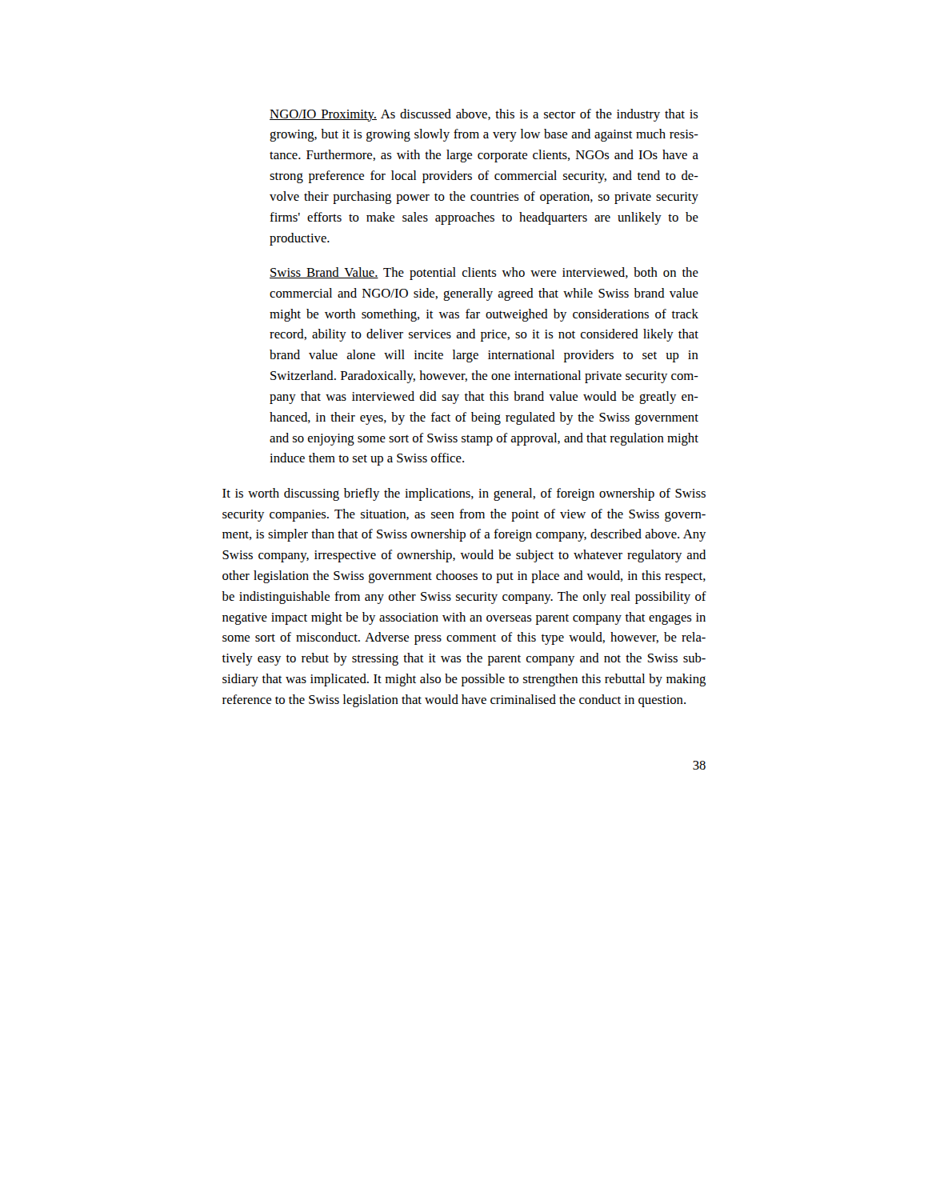NGO/IO Proximity. As discussed above, this is a sector of the industry that is growing, but it is growing slowly from a very low base and against much resistance. Furthermore, as with the large corporate clients, NGOs and IOs have a strong preference for local providers of commercial security, and tend to devolve their purchasing power to the countries of operation, so private security firms' efforts to make sales approaches to headquarters are unlikely to be productive.
Swiss Brand Value. The potential clients who were interviewed, both on the commercial and NGO/IO side, generally agreed that while Swiss brand value might be worth something, it was far outweighed by considerations of track record, ability to deliver services and price, so it is not considered likely that brand value alone will incite large international providers to set up in Switzerland. Paradoxically, however, the one international private security company that was interviewed did say that this brand value would be greatly enhanced, in their eyes, by the fact of being regulated by the Swiss government and so enjoying some sort of Swiss stamp of approval, and that regulation might induce them to set up a Swiss office.
It is worth discussing briefly the implications, in general, of foreign ownership of Swiss security companies. The situation, as seen from the point of view of the Swiss government, is simpler than that of Swiss ownership of a foreign company, described above. Any Swiss company, irrespective of ownership, would be subject to whatever regulatory and other legislation the Swiss government chooses to put in place and would, in this respect, be indistinguishable from any other Swiss security company. The only real possibility of negative impact might be by association with an overseas parent company that engages in some sort of misconduct. Adverse press comment of this type would, however, be relatively easy to rebut by stressing that it was the parent company and not the Swiss subsidiary that was implicated. It might also be possible to strengthen this rebuttal by making reference to the Swiss legislation that would have criminalised the conduct in question.
38